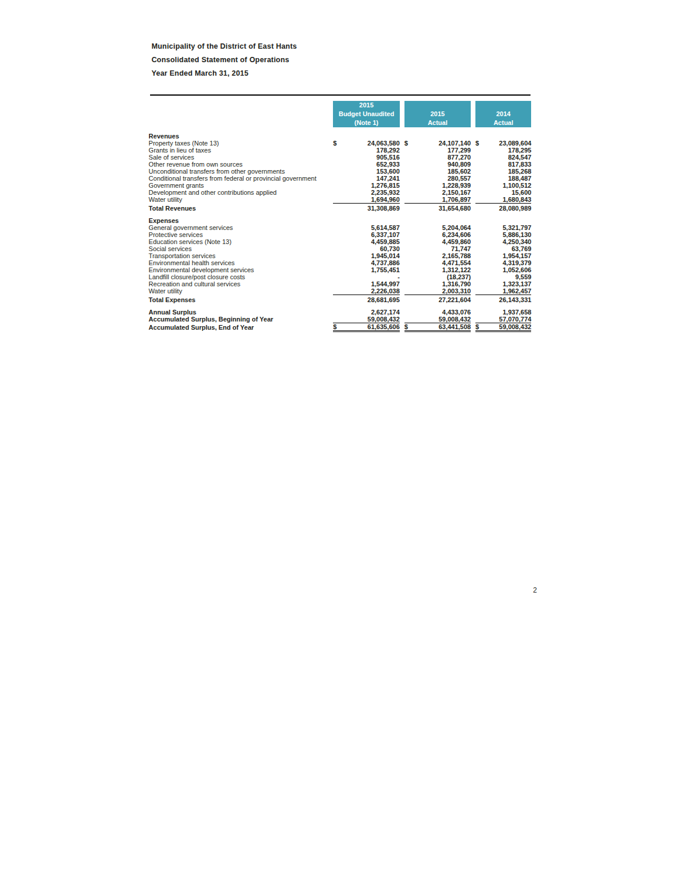Municipality of the District of East Hants
Consolidated Statement of Operations
Year Ended March 31, 2015
| | | 2015 Budget Unaudited (Note 1) | | 2015 Actual | | 2014 Actual |
| --- | --- | --- | --- | --- | --- | --- |
| Revenues | | | | | | | | | |
| Property taxes (Note 13) | | $ | 24,063,580 | | $ | 24,107,140 | | $ | 23,089,604 |
| Grants in lieu of taxes | | | 178,292 | | | 177,299 | | | 178,295 |
| Sale of services | | | 905,516 | | | 877,270 | | | 824,547 |
| Other revenue from own sources | | | 652,933 | | | 940,809 | | | 817,833 |
| Unconditional transfers from other governments | | | 153,600 | | | 185,602 | | | 185,268 |
| Conditional transfers from federal or provincial government | | | 147,241 | | | 280,557 | | | 188,487 |
| Government grants | | | 1,276,815 | | | 1,228,939 | | | 1,100,512 |
| Development and other contributions applied | | | 2,235,932 | | | 2,150,167 | | | 15,600 |
| Water utility | | | 1,694,960 | | | 1,706,897 | | | 1,680,843 |
| Total Revenues | | | 31,308,869 | | | 31,654,680 | | | 28,080,989 |
| Expenses | | | | | | | | | |
| General government services | | | 5,614,587 | | | 5,204,064 | | | 5,321,797 |
| Protective services | | | 6,337,107 | | | 6,234,606 | | | 5,886,130 |
| Education services (Note 13) | | | 4,459,885 | | | 4,459,860 | | | 4,250,340 |
| Social services | | | 60,730 | | | 71,747 | | | 63,769 |
| Transportation services | | | 1,945,014 | | | 2,165,788 | | | 1,954,157 |
| Environmental health services | | | 4,737,886 | | | 4,471,554 | | | 4,319,379 |
| Environmental development services | | | 1,755,451 | | | 1,312,122 | | | 1,052,606 |
| Landfill closure/post closure costs | | | - | | | (18,237) | | | 9,559 |
| Recreation and cultural services | | | 1,544,997 | | | 1,316,790 | | | 1,323,137 |
| Water utility | | | 2,226,038 | | | 2,003,310 | | | 1,962,457 |
| Total Expenses | | | 28,681,695 | | | 27,221,604 | | | 26,143,331 |
| Annual Surplus | | | 2,627,174 | | | 4,433,076 | | | 1,937,658 |
| Accumulated Surplus, Beginning of Year | | | 59,008,432 | | | 59,008,432 | | | 57,070,774 |
| Accumulated Surplus, End of Year | | $ | 61,635,606 | | $ | 63,441,508 | | $ | 59,008,432 |
2